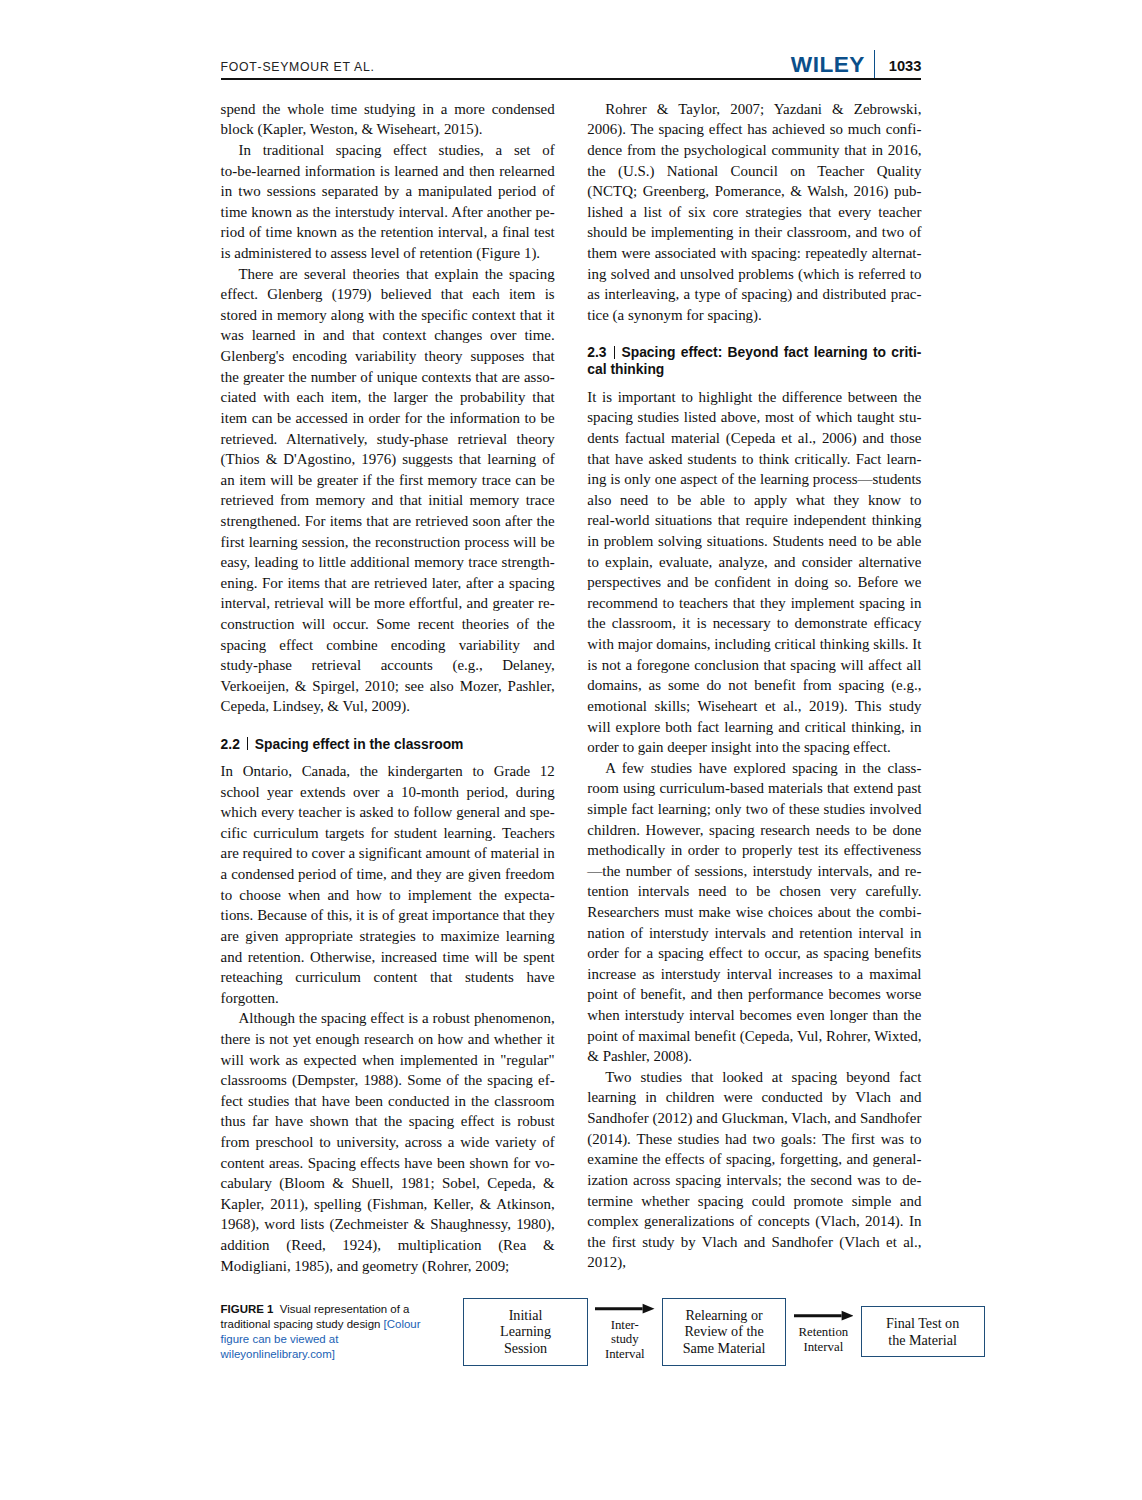Foot‑Seymour et al.
WILEY 1033
spend the whole time studying in a more condensed block (Kapler, Weston, & Wiseheart, 2015).
In traditional spacing effect studies, a set of to‑be‑learned information is learned and then relearned in two sessions separated by a manipulated period of time known as the interstudy interval. After another period of time known as the retention interval, a final test is administered to assess level of retention (Figure 1).
There are several theories that explain the spacing effect. Glenberg (1979) believed that each item is stored in memory along with the specific context that it was learned in and that context changes over time. Glenberg's encoding variability theory supposes that the greater the number of unique contexts that are associated with each item, the larger the probability that item can be accessed in order for the information to be retrieved. Alternatively, study‑phase retrieval theory (Thios & D'Agostino, 1976) suggests that learning of an item will be greater if the first memory trace can be retrieved from memory and that initial memory trace strengthened. For items that are retrieved soon after the first learning session, the reconstruction process will be easy, leading to little additional memory trace strengthening. For items that are retrieved later, after a spacing interval, retrieval will be more effortful, and greater reconstruction will occur. Some recent theories of the spacing effect combine encoding variability and study‑phase retrieval accounts (e.g., Delaney, Verkoeijen, & Spirgel, 2010; see also Mozer, Pashler, Cepeda, Lindsey, & Vul, 2009).
2.2 Spacing effect in the classroom
In Ontario, Canada, the kindergarten to Grade 12 school year extends over a 10‑month period, during which every teacher is asked to follow general and specific curriculum targets for student learning. Teachers are required to cover a significant amount of material in a condensed period of time, and they are given freedom to choose when and how to implement the expectations. Because of this, it is of great importance that they are given appropriate strategies to maximize learning and retention. Otherwise, increased time will be spent reteaching curriculum content that students have forgotten.
Although the spacing effect is a robust phenomenon, there is not yet enough research on how and whether it will work as expected when implemented in "regular" classrooms (Dempster, 1988). Some of the spacing effect studies that have been conducted in the classroom thus far have shown that the spacing effect is robust from preschool to university, across a wide variety of content areas. Spacing effects have been shown for vocabulary (Bloom & Shuell, 1981; Sobel, Cepeda, & Kapler, 2011), spelling (Fishman, Keller, & Atkinson, 1968), word lists (Zechmeister & Shaughnessy, 1980), addition (Reed, 1924), multiplication (Rea & Modigliani, 1985), and geometry (Rohrer, 2009;
Rohrer & Taylor, 2007; Yazdani & Zebrowski, 2006). The spacing effect has achieved so much confidence from the psychological community that in 2016, the (U.S.) National Council on Teacher Quality (NCTQ; Greenberg, Pomerance, & Walsh, 2016) published a list of six core strategies that every teacher should be implementing in their classroom, and two of them were associated with spacing: repeatedly alternating solved and unsolved problems (which is referred to as interleaving, a type of spacing) and distributed practice (a synonym for spacing).
2.3 Spacing effect: Beyond fact learning to critical thinking
It is important to highlight the difference between the spacing studies listed above, most of which taught students factual material (Cepeda et al., 2006) and those that have asked students to think critically. Fact learning is only one aspect of the learning process—students also need to be able to apply what they know to real‑world situations that require independent thinking in problem solving situations. Students need to be able to explain, evaluate, analyze, and consider alternative perspectives and be confident in doing so. Before we recommend to teachers that they implement spacing in the classroom, it is necessary to demonstrate efficacy with major domains, including critical thinking skills. It is not a foregone conclusion that spacing will affect all domains, as some do not benefit from spacing (e.g., emotional skills; Wiseheart et al., 2019). This study will explore both fact learning and critical thinking, in order to gain deeper insight into the spacing effect.
A few studies have explored spacing in the classroom using curriculum‑based materials that extend past simple fact learning; only two of these studies involved children. However, spacing research needs to be done methodically in order to properly test its effectiveness—the number of sessions, interstudy intervals, and retention intervals need to be chosen very carefully. Researchers must make wise choices about the combination of interstudy intervals and retention interval in order for a spacing effect to occur, as spacing benefits increase as interstudy interval increases to a maximal point of benefit, and then performance becomes worse when interstudy interval becomes even longer than the point of maximal benefit (Cepeda, Vul, Rohrer, Wixted, & Pashler, 2008).
Two studies that looked at spacing beyond fact learning in children were conducted by Vlach and Sandhofer (2012) and Gluckman, Vlach, and Sandhofer (2014). These studies had two goals: The first was to examine the effects of spacing, forgetting, and generalization across spacing intervals; the second was to determine whether spacing could promote simple and complex generalizations of concepts (Vlach, 2014). In the first study by Vlach and Sandhofer (Vlach et al., 2012),
FIGURE 1 Visual representation of a traditional spacing study design [Colour figure can be viewed at wileyonlinelibrary.com]
Initial
Learning
Session
Inter-
study
Interval
Relearning or
Review of the
Same Material
Retention
Interval
Final Test on
the Material